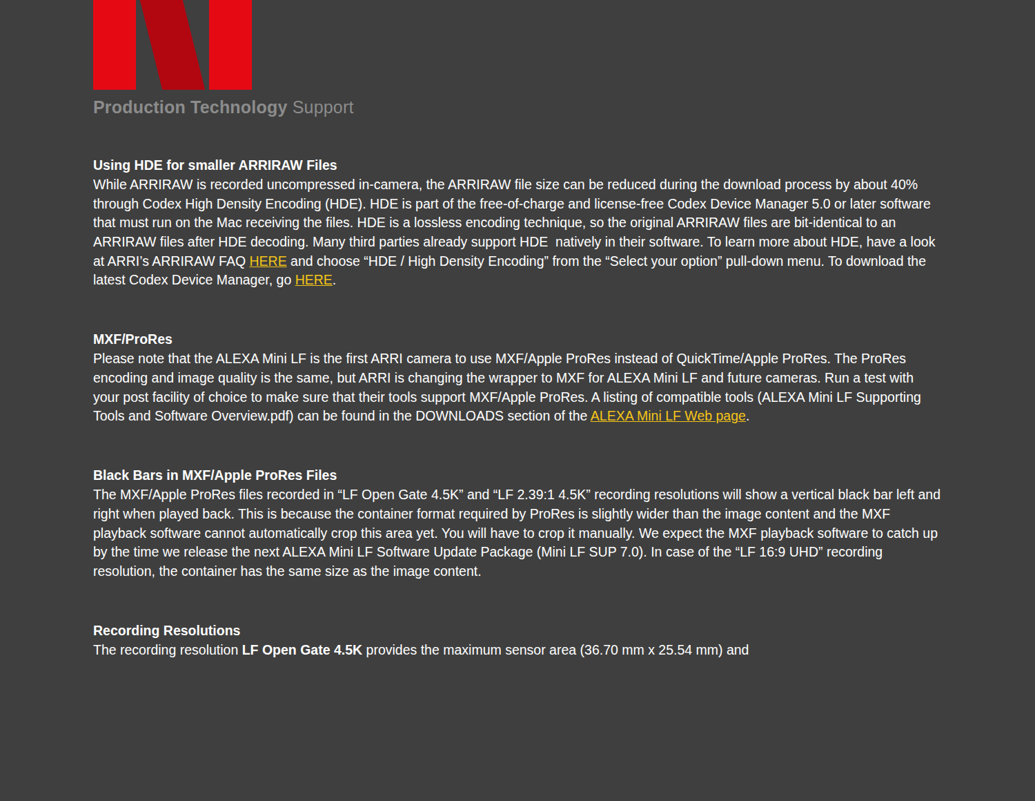Production Technology Support
Using HDE for smaller ARRIRAW Files
While ARRIRAW is recorded uncompressed in-camera, the ARRIRAW file size can be reduced during the download process by about 40% through Codex High Density Encoding (HDE). HDE is part of the free-of-charge and license-free Codex Device Manager 5.0 or later software that must run on the Mac receiving the files. HDE is a lossless encoding technique, so the original ARRIRAW files are bit-identical to an ARRIRAW files after HDE decoding. Many third parties already support HDE natively in their software. To learn more about HDE, have a look at ARRI’s ARRIRAW FAQ HERE and choose “HDE / High Density Encoding” from the “Select your option” pull-down menu. To download the latest Codex Device Manager, go HERE.
MXF/ProRes
Please note that the ALEXA Mini LF is the first ARRI camera to use MXF/Apple ProRes instead of QuickTime/Apple ProRes. The ProRes encoding and image quality is the same, but ARRI is changing the wrapper to MXF for ALEXA Mini LF and future cameras. Run a test with your post facility of choice to make sure that their tools support MXF/Apple ProRes. A listing of compatible tools (ALEXA Mini LF Supporting Tools and Software Overview.pdf) can be found in the DOWNLOADS section of the ALEXA Mini LF Web page.
Black Bars in MXF/Apple ProRes Files
The MXF/Apple ProRes files recorded in “LF Open Gate 4.5K” and “LF 2.39:1 4.5K” recording resolutions will show a vertical black bar left and right when played back. This is because the container format required by ProRes is slightly wider than the image content and the MXF playback software cannot automatically crop this area yet. You will have to crop it manually. We expect the MXF playback software to catch up by the time we release the next ALEXA Mini LF Software Update Package (Mini LF SUP 7.0). In case of the “LF 16:9 UHD” recording resolution, the container has the same size as the image content.
Recording Resolutions
The recording resolution LF Open Gate 4.5K provides the maximum sensor area (36.70 mm x 25.54 mm) and